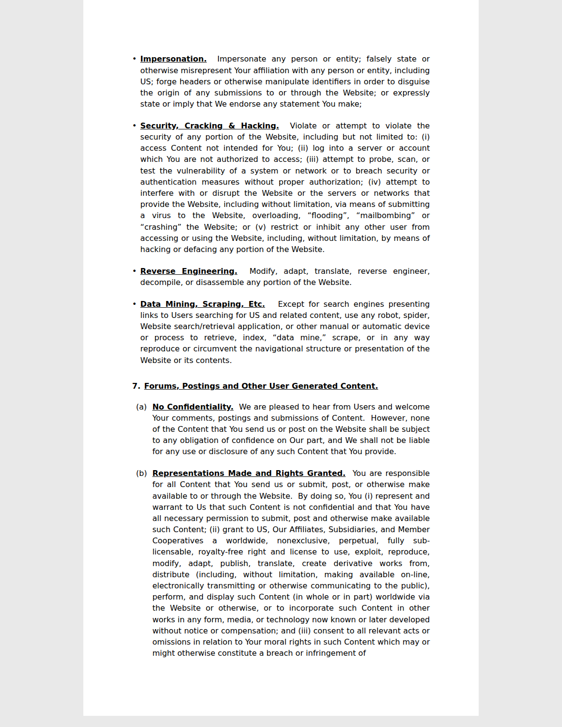Impersonation. Impersonate any person or entity; falsely state or otherwise misrepresent Your affiliation with any person or entity, including US; forge headers or otherwise manipulate identifiers in order to disguise the origin of any submissions to or through the Website; or expressly state or imply that We endorse any statement You make;
Security, Cracking & Hacking. Violate or attempt to violate the security of any portion of the Website, including but not limited to: (i) access Content not intended for You; (ii) log into a server or account which You are not authorized to access; (iii) attempt to probe, scan, or test the vulnerability of a system or network or to breach security or authentication measures without proper authorization; (iv) attempt to interfere with or disrupt the Website or the servers or networks that provide the Website, including without limitation, via means of submitting a virus to the Website, overloading, “flooding”, “mailbombing” or “crashing” the Website; or (v) restrict or inhibit any other user from accessing or using the Website, including, without limitation, by means of hacking or defacing any portion of the Website.
Reverse Engineering. Modify, adapt, translate, reverse engineer, decompile, or disassemble any portion of the Website.
Data Mining, Scraping, Etc. Except for search engines presenting links to Users searching for US and related content, use any robot, spider, Website search/retrieval application, or other manual or automatic device or process to retrieve, index, “data mine,” scrape, or in any way reproduce or circumvent the navigational structure or presentation of the Website or its contents.
7. Forums, Postings and Other User Generated Content.
(a) No Confidentiality. We are pleased to hear from Users and welcome Your comments, postings and submissions of Content. However, none of the Content that You send us or post on the Website shall be subject to any obligation of confidence on Our part, and We shall not be liable for any use or disclosure of any such Content that You provide.
(b) Representations Made and Rights Granted. You are responsible for all Content that You send us or submit, post, or otherwise make available to or through the Website. By doing so, You (i) represent and warrant to Us that such Content is not confidential and that You have all necessary permission to submit, post and otherwise make available such Content; (ii) grant to US, Our Affiliates, Subsidiaries, and Member Cooperatives a worldwide, nonexclusive, perpetual, fully sub-licensable, royalty-free right and license to use, exploit, reproduce, modify, adapt, publish, translate, create derivative works from, distribute (including, without limitation, making available on-line, electronically transmitting or otherwise communicating to the public), perform, and display such Content (in whole or in part) worldwide via the Website or otherwise, or to incorporate such Content in other works in any form, media, or technology now known or later developed without notice or compensation; and (iii) consent to all relevant acts or omissions in relation to Your moral rights in such Content which may or might otherwise constitute a breach or infringement of